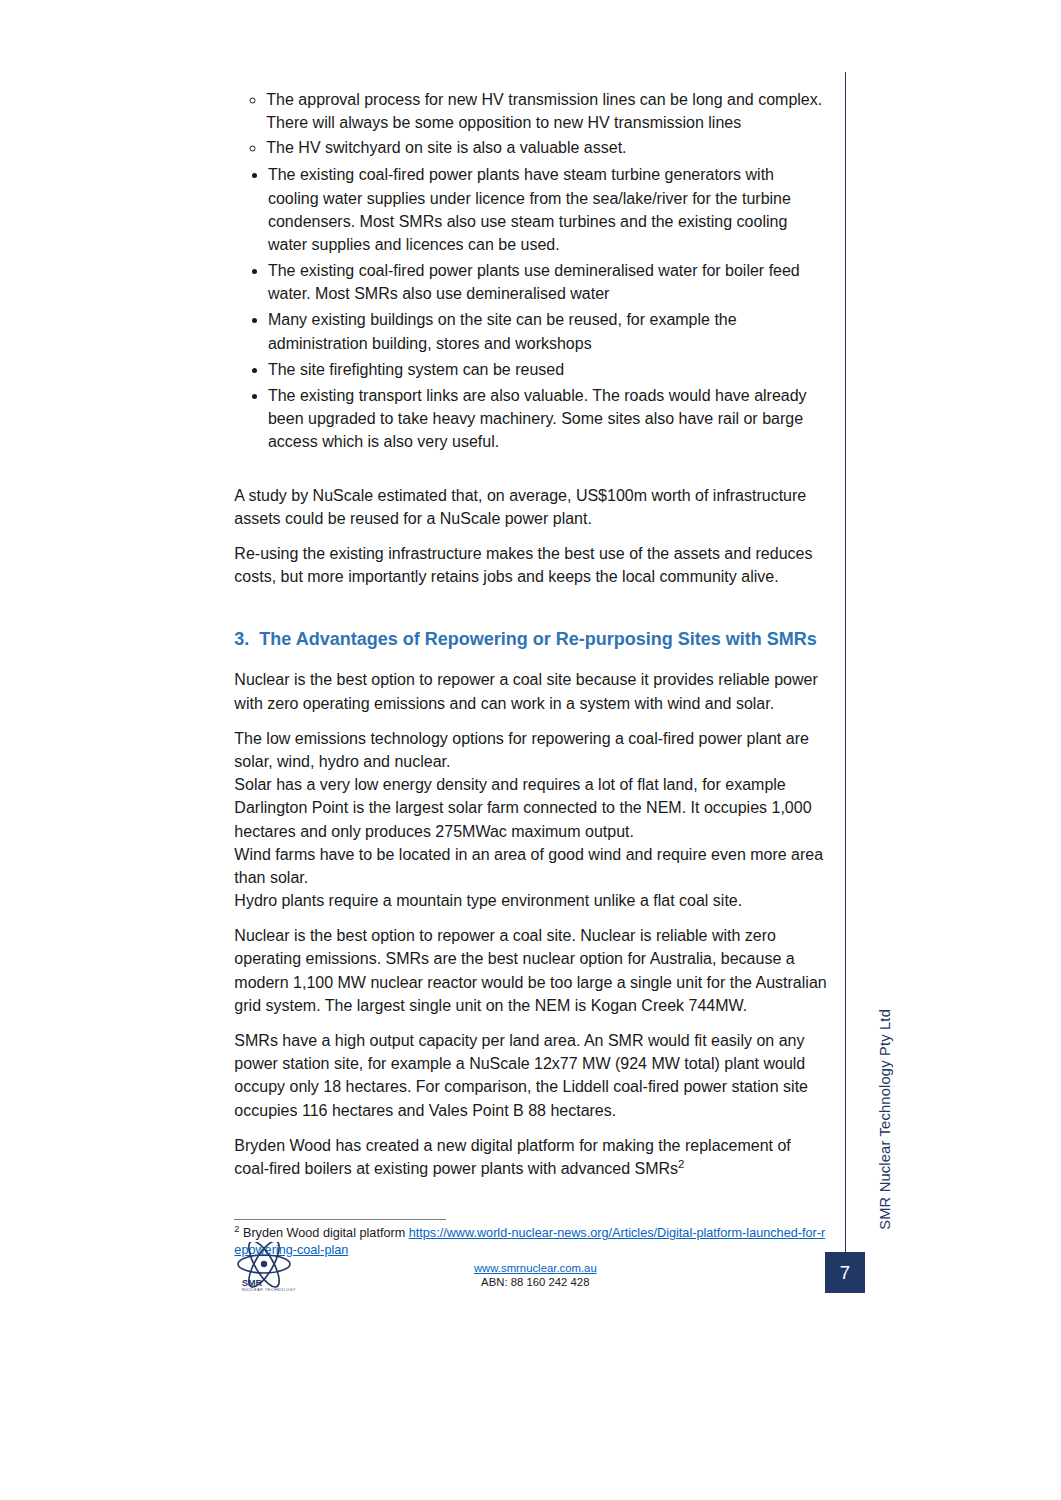SMR Nuclear Technology Pty Ltd
The approval process for new HV transmission lines can be long and complex. There will always be some opposition to new HV transmission lines
The HV switchyard on site is also a valuable asset.
The existing coal-fired power plants have steam turbine generators with cooling water supplies under licence from the sea/lake/river for the turbine condensers. Most SMRs also use steam turbines and the existing cooling water supplies and licences can be used.
The existing coal-fired power plants use demineralised water for boiler feed water. Most SMRs also use demineralised water
Many existing buildings on the site can be reused, for example the administration building, stores and workshops
The site firefighting system can be reused
The existing transport links are also valuable. The roads would have already been upgraded to take heavy machinery. Some sites also have rail or barge access which is also very useful.
A study by NuScale estimated that, on average, US$100m worth of infrastructure assets could be reused for a NuScale power plant.
Re-using the existing infrastructure makes the best use of the assets and reduces costs, but more importantly retains jobs and keeps the local community alive.
3. The Advantages of Repowering or Re-purposing Sites with SMRs
Nuclear is the best option to repower a coal site because it provides reliable power with zero operating emissions and can work in a system with wind and solar.
The low emissions technology options for repowering a coal-fired power plant are solar, wind, hydro and nuclear.
Solar has a very low energy density and requires a lot of flat land, for example Darlington Point is the largest solar farm connected to the NEM. It occupies 1,000 hectares and only produces 275MWac maximum output.
Wind farms have to be located in an area of good wind and require even more area than solar.
Hydro plants require a mountain type environment unlike a flat coal site.
Nuclear is the best option to repower a coal site. Nuclear is reliable with zero operating emissions. SMRs are the best nuclear option for Australia, because a modern 1,100 MW nuclear reactor would be too large a single unit for the Australian grid system. The largest single unit on the NEM is Kogan Creek 744MW.
SMRs have a high output capacity per land area. An SMR would fit easily on any power station site, for example a NuScale 12x77 MW (924 MW total) plant would occupy only 18 hectares. For comparison, the Liddell coal-fired power station site occupies 116 hectares and Vales Point B 88 hectares.
Bryden Wood has created a new digital platform for making the replacement of coal-fired boilers at existing power plants with advanced SMRs2
2 Bryden Wood digital platform https://www.world-nuclear-news.org/Articles/Digital-platform-launched-for-repowering-coal-plan
SMR NUCLEAR TECHNOLOGY
www.smrnuclear.com.au
ABN: 88 160 242 428
7